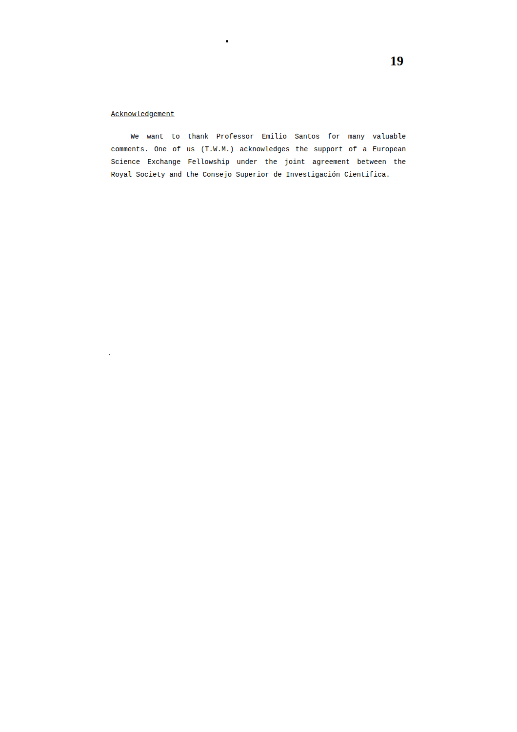19
Acknowledgement
We want to thank Professor Emilio Santos for many valuable comments. One of us (T.W.M.) acknowledges the support of a European Science Exchange Fellowship under the joint agreement between the Royal Society and the Consejo Superior de Investigación Científica.